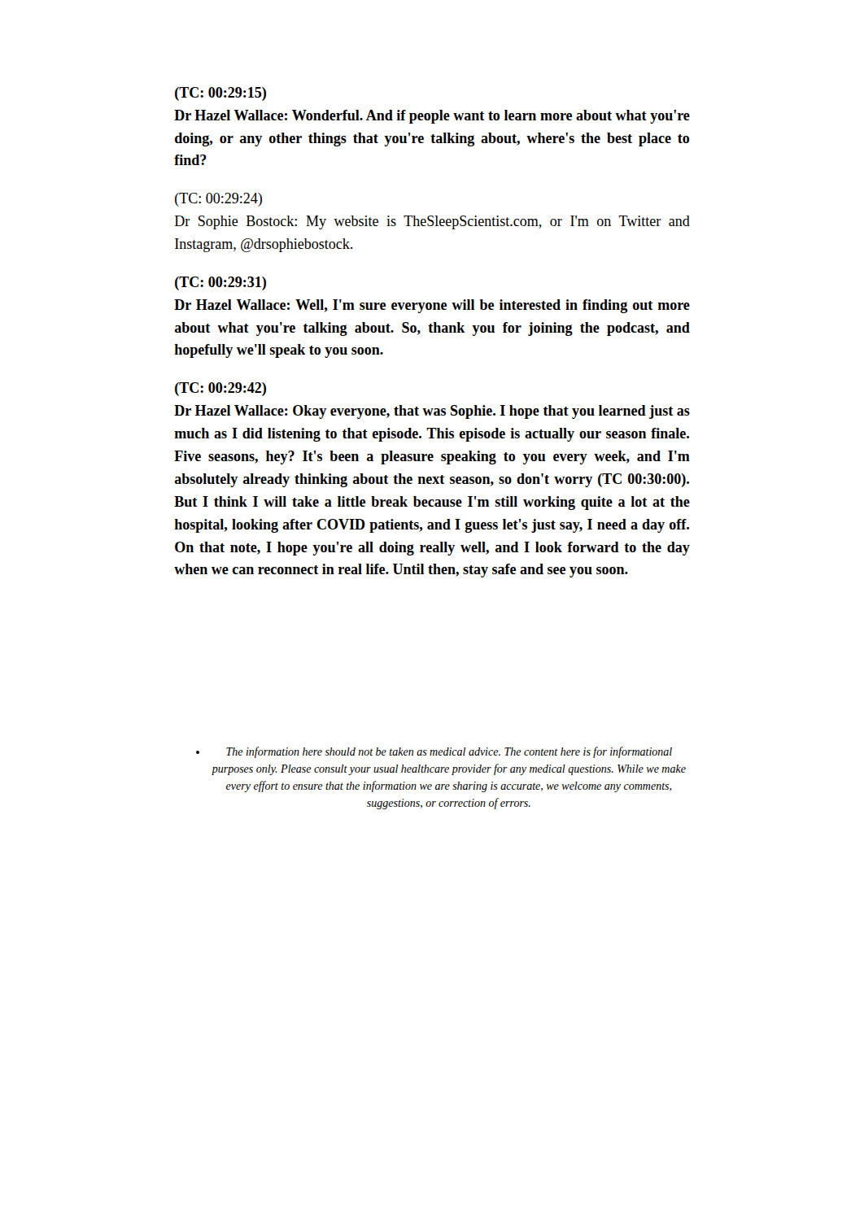(TC: 00:29:15)
Dr Hazel Wallace: Wonderful. And if people want to learn more about what you're doing, or any other things that you're talking about, where's the best place to find?
(TC: 00:29:24)
Dr Sophie Bostock: My website is TheSleepScientist.com, or I'm on Twitter and Instagram, @drsophiebostock.
(TC: 00:29:31)
Dr Hazel Wallace: Well, I'm sure everyone will be interested in finding out more about what you're talking about. So, thank you for joining the podcast, and hopefully we'll speak to you soon.
(TC: 00:29:42)
Dr Hazel Wallace: Okay everyone, that was Sophie. I hope that you learned just as much as I did listening to that episode. This episode is actually our season finale. Five seasons, hey? It's been a pleasure speaking to you every week, and I'm absolutely already thinking about the next season, so don't worry (TC 00:30:00). But I think I will take a little break because I'm still working quite a lot at the hospital, looking after COVID patients, and I guess let's just say, I need a day off. On that note, I hope you're all doing really well, and I look forward to the day when we can reconnect in real life. Until then, stay safe and see you soon.
The information here should not be taken as medical advice. The content here is for informational purposes only. Please consult your usual healthcare provider for any medical questions. While we make every effort to ensure that the information we are sharing is accurate, we welcome any comments, suggestions, or correction of errors.